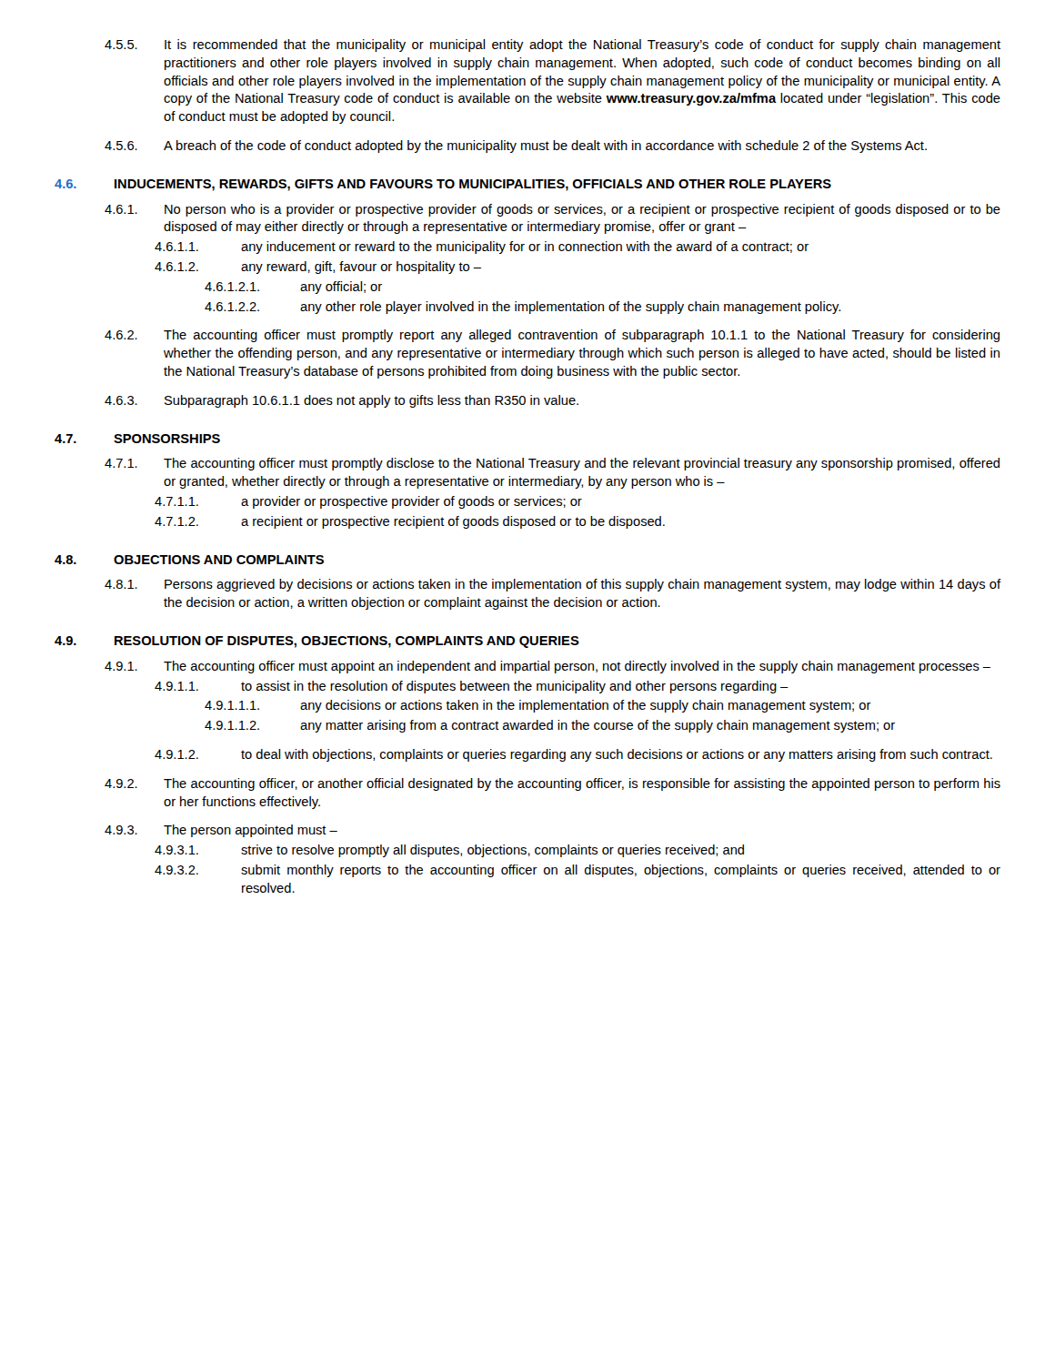4.5.5.
It is recommended that the municipality or municipal entity adopt the National Treasury’s code of conduct for supply chain management practitioners and other role players involved in supply chain management. When adopted, such code of conduct becomes binding on all officials and other role players involved in the implementation of the supply chain management policy of the municipality or municipal entity. A copy of the National Treasury code of conduct is available on the website www.treasury.gov.za/mfma located under “legislation”. This code of conduct must be adopted by council.
4.5.6.
A breach of the code of conduct adopted by the municipality must be dealt with in accordance with schedule 2 of the Systems Act.
4.6. INDUCEMENTS, REWARDS, GIFTS AND FAVOURS TO MUNICIPALITIES, OFFICIALS AND OTHER ROLE PLAYERS
4.6.1.
No person who is a provider or prospective provider of goods or services, or a recipient or prospective recipient of goods disposed or to be disposed of may either directly or through a representative or intermediary promise, offer or grant –
4.6.1.1.
any inducement or reward to the municipality for or in connection with the award of a contract; or
4.6.1.2.
any reward, gift, favour or hospitality to –
4.6.1.2.1.
any official; or
4.6.1.2.2.
any other role player involved in the implementation of the supply chain management policy.
4.6.2.
The accounting officer must promptly report any alleged contravention of subparagraph 10.1.1 to the National Treasury for considering whether the offending person, and any representative or intermediary through which such person is alleged to have acted, should be listed in the National Treasury’s database of persons prohibited from doing business with the public sector.
4.6.3.
Subparagraph 10.6.1.1 does not apply to gifts less than R350 in value.
4.7. SPONSORSHIPS
4.7.1.
The accounting officer must promptly disclose to the National Treasury and the relevant provincial treasury any sponsorship promised, offered or granted, whether directly or through a representative or intermediary, by any person who is –
4.7.1.1.
a provider or prospective provider of goods or services; or
4.7.1.2.
a recipient or prospective recipient of goods disposed or to be disposed.
4.8. OBJECTIONS AND COMPLAINTS
4.8.1.
Persons aggrieved by decisions or actions taken in the implementation of this supply chain management system, may lodge within 14 days of the decision or action, a written objection or complaint against the decision or action.
4.9. RESOLUTION OF DISPUTES, OBJECTIONS, COMPLAINTS AND QUERIES
4.9.1.
The accounting officer must appoint an independent and impartial person, not directly involved in the supply chain management processes –
4.9.1.1.
to assist in the resolution of disputes between the municipality and other persons regarding –
4.9.1.1.1.
any decisions or actions taken in the implementation of the supply chain management system; or
4.9.1.1.2.
any matter arising from a contract awarded in the course of the supply chain management system; or
4.9.1.2.
to deal with objections, complaints or queries regarding any such decisions or actions or any matters arising from such contract.
4.9.2.
The accounting officer, or another official designated by the accounting officer, is responsible for assisting the appointed person to perform his or her functions effectively.
4.9.3.
The person appointed must –
4.9.3.1.
strive to resolve promptly all disputes, objections, complaints or queries received; and
4.9.3.2.
submit monthly reports to the accounting officer on all disputes, objections, complaints or queries received, attended to or resolved.